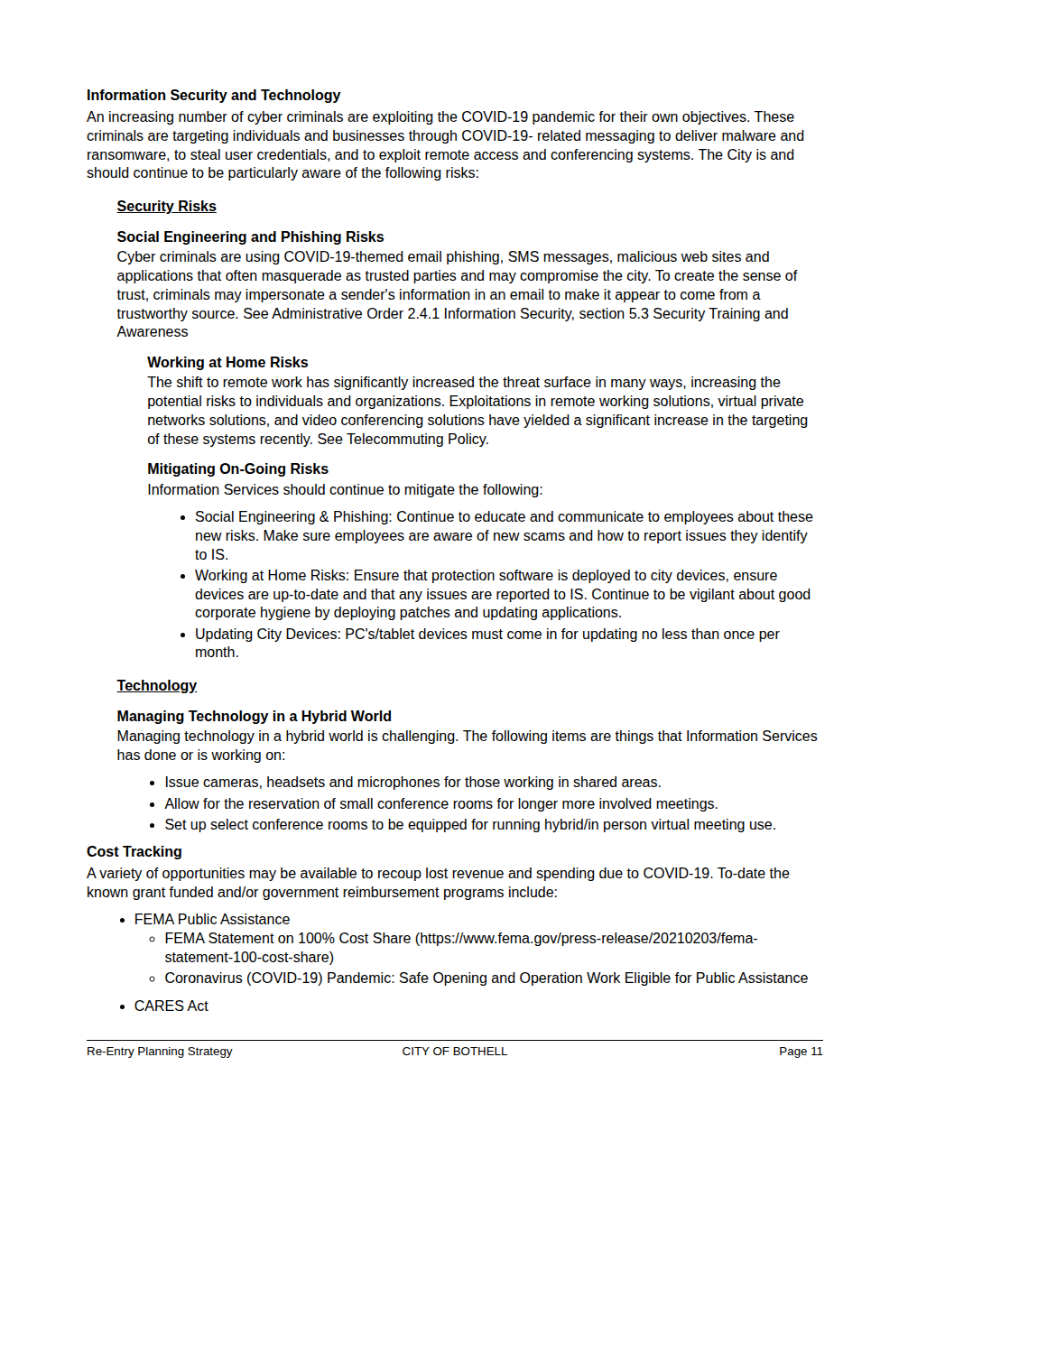Information Security and Technology
An increasing number of cyber criminals are exploiting the COVID-19 pandemic for their own objectives. These criminals are targeting individuals and businesses through COVID-19- related messaging to deliver malware and ransomware, to steal user credentials, and to exploit remote access and conferencing systems. The City is and should continue to be particularly aware of the following risks:
Security Risks
Social Engineering and Phishing Risks
Cyber criminals are using COVID-19-themed email phishing, SMS messages, malicious web sites and applications that often masquerade as trusted parties and may compromise the city. To create the sense of trust, criminals may impersonate a sender's information in an email to make it appear to come from a trustworthy source. See Administrative Order 2.4.1 Information Security, section 5.3 Security Training and Awareness
Working at Home Risks
The shift to remote work has significantly increased the threat surface in many ways, increasing the potential risks to individuals and organizations. Exploitations in remote working solutions, virtual private networks solutions, and video conferencing solutions have yielded a significant increase in the targeting of these systems recently. See Telecommuting Policy.
Mitigating On-Going Risks
Information Services should continue to mitigate the following:
Social Engineering & Phishing: Continue to educate and communicate to employees about these new risks. Make sure employees are aware of new scams and how to report issues they identify to IS.
Working at Home Risks: Ensure that protection software is deployed to city devices, ensure devices are up-to-date and that any issues are reported to IS. Continue to be vigilant about good corporate hygiene by deploying patches and updating applications.
Updating City Devices: PC's/tablet devices must come in for updating no less than once per month.
Technology
Managing Technology in a Hybrid World
Managing technology in a hybrid world is challenging. The following items are things that Information Services has done or is working on:
Issue cameras, headsets and microphones for those working in shared areas.
Allow for the reservation of small conference rooms for longer more involved meetings.
Set up select conference rooms to be equipped for running hybrid/in person virtual meeting use.
Cost Tracking
A variety of opportunities may be available to recoup lost revenue and spending due to COVID-19. To-date the known grant funded and/or government reimbursement programs include:
FEMA Public Assistance
FEMA Statement on 100% Cost Share (https://www.fema.gov/press-release/20210203/fema-statement-100-cost-share)
Coronavirus (COVID-19) Pandemic: Safe Opening and Operation Work Eligible for Public Assistance
CARES Act
Re-Entry Planning Strategy
CITY OF BOTHELL
Page 11